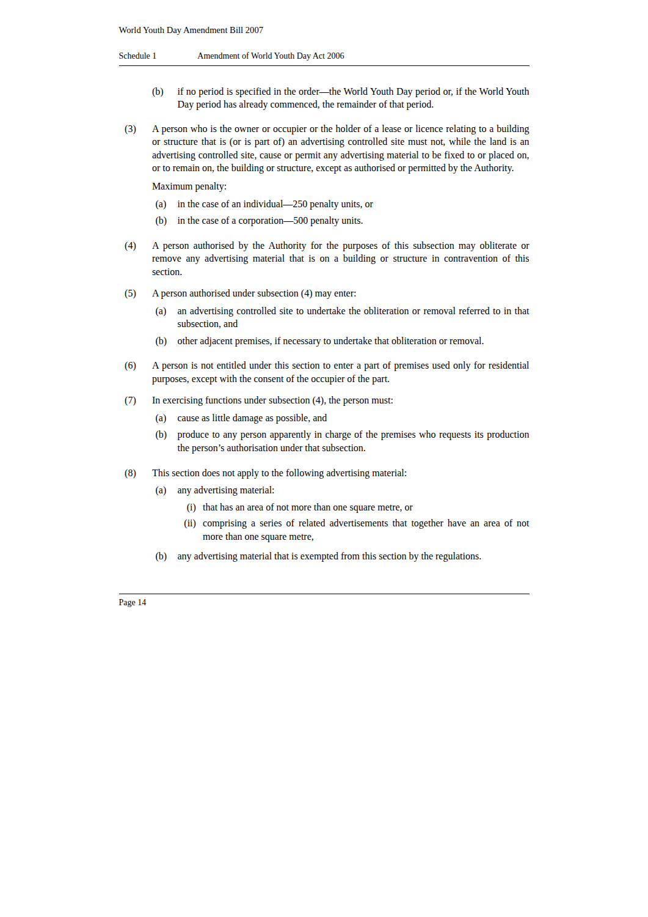World Youth Day Amendment Bill 2007
Schedule 1 Amendment of World Youth Day Act 2006
(b) if no period is specified in the order—the World Youth Day period or, if the World Youth Day period has already commenced, the remainder of that period.
(3)
A person who is the owner or occupier or the holder of a lease or licence relating to a building or structure that is (or is part of) an advertising controlled site must not, while the land is an advertising controlled site, cause or permit any advertising material to be fixed to or placed on, or to remain on, the building or structure, except as authorised or permitted by the Authority.
Maximum penalty:
(a) in the case of an individual—250 penalty units, or
(b) in the case of a corporation—500 penalty units.
(4)
A person authorised by the Authority for the purposes of this subsection may obliterate or remove any advertising material that is on a building or structure in contravention of this section.
(5)
A person authorised under subsection (4) may enter:
(a) an advertising controlled site to undertake the obliteration or removal referred to in that subsection, and
(b) other adjacent premises, if necessary to undertake that obliteration or removal.
(6)
A person is not entitled under this section to enter a part of premises used only for residential purposes, except with the consent of the occupier of the part.
(7)
In exercising functions under subsection (4), the person must:
(a) cause as little damage as possible, and
(b) produce to any person apparently in charge of the premises who requests its production the person’s authorisation under that subsection.
(8)
This section does not apply to the following advertising material:
(a)
any advertising material:
(i) that has an area of not more than one square metre, or
(ii) comprising a series of related advertisements that together have an area of not more than one square metre,
(b) any advertising material that is exempted from this section by the regulations.
Page 14